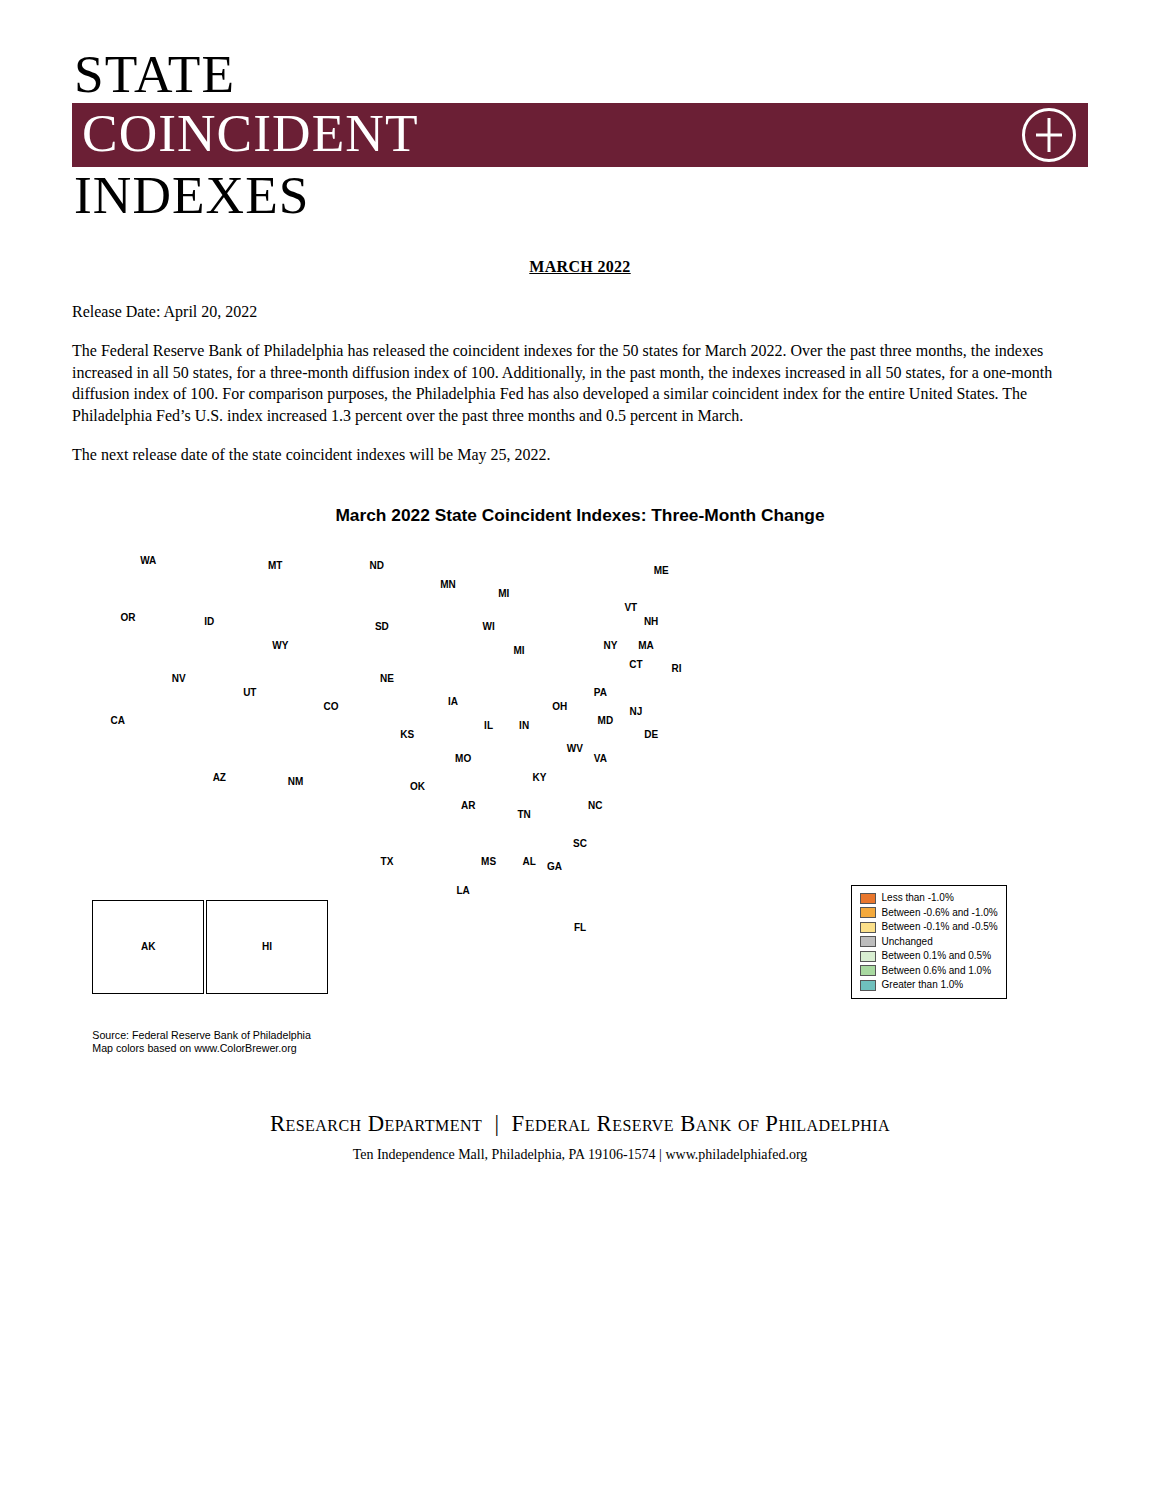State
Coincident
Indexes
MARCH 2022
Release Date: April 20, 2022
The Federal Reserve Bank of Philadelphia has released the coincident indexes for the 50 states for March 2022. Over the past three months, the indexes increased in all 50 states, for a three-month diffusion index of 100. Additionally, in the past month, the indexes increased in all 50 states, for a one-month diffusion index of 100. For comparison purposes, the Philadelphia Fed has also developed a similar coincident index for the entire United States. The Philadelphia Fed’s U.S. index increased 1.3 percent over the past three months and 0.5 percent in March.
The next release date of the state coincident indexes will be May 25, 2022.
March 2022 State Coincident Indexes: Three-Month Change
WA OR CA NV ID MT WY UT AZ NM CO ND SD NE KS OK TX MN IA MO WI MI MI IL IN OH KY TN AR MS AL LA NY PA NJ MD DE WV VA NC SC GA FL ME VT NH MA CT RI
AK
HI
Less than -1.0%
Between -0.6% and -1.0%
Between -0.1% and -0.5%
Unchanged
Between 0.1% and 0.5%
Between 0.6% and 1.0%
Greater than 1.0%
Source: Federal Reserve Bank of Philadelphia
Map colors based on www.ColorBrewer.org
Research Department | Federal Reserve Bank of Philadelphia
Ten Independence Mall, Philadelphia, PA 19106-1574 | www.philadelphiafed.org